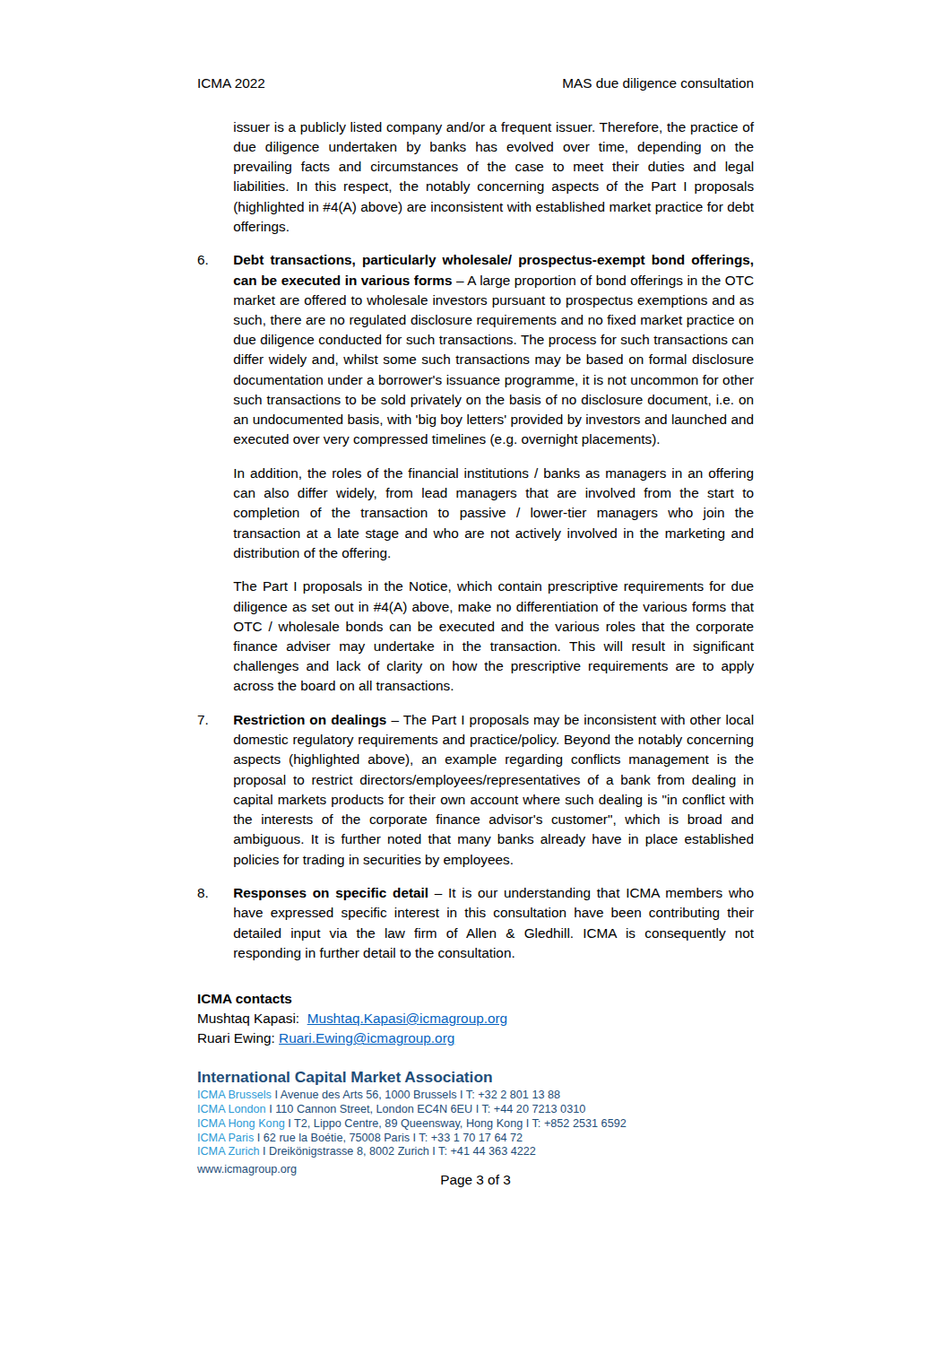ICMA 2022
MAS due diligence consultation
issuer is a publicly listed company and/or a frequent issuer. Therefore, the practice of due diligence undertaken by banks has evolved over time, depending on the prevailing facts and circumstances of the case to meet their duties and legal liabilities. In this respect, the notably concerning aspects of the Part I proposals (highlighted in #4(A) above) are inconsistent with established market practice for debt offerings.
6.
Debt transactions, particularly wholesale/ prospectus-exempt bond offerings, can be executed in various forms – A large proportion of bond offerings in the OTC market are offered to wholesale investors pursuant to prospectus exemptions and as such, there are no regulated disclosure requirements and no fixed market practice on due diligence conducted for such transactions. The process for such transactions can differ widely and, whilst some such transactions may be based on formal disclosure documentation under a borrower's issuance programme, it is not uncommon for other such transactions to be sold privately on the basis of no disclosure document, i.e. on an undocumented basis, with 'big boy letters' provided by investors and launched and executed over very compressed timelines (e.g. overnight placements).
In addition, the roles of the financial institutions / banks as managers in an offering can also differ widely, from lead managers that are involved from the start to completion of the transaction to passive / lower-tier managers who join the transaction at a late stage and who are not actively involved in the marketing and distribution of the offering.
The Part I proposals in the Notice, which contain prescriptive requirements for due diligence as set out in #4(A) above, make no differentiation of the various forms that OTC / wholesale bonds can be executed and the various roles that the corporate finance adviser may undertake in the transaction. This will result in significant challenges and lack of clarity on how the prescriptive requirements are to apply across the board on all transactions.
7.
Restriction on dealings – The Part I proposals may be inconsistent with other local domestic regulatory requirements and practice/policy. Beyond the notably concerning aspects (highlighted above), an example regarding conflicts management is the proposal to restrict directors/employees/representatives of a bank from dealing in capital markets products for their own account where such dealing is "in conflict with the interests of the corporate finance advisor's customer", which is broad and ambiguous. It is further noted that many banks already have in place established policies for trading in securities by employees.
8.
Responses on specific detail – It is our understanding that ICMA members who have expressed specific interest in this consultation have been contributing their detailed input via the law firm of Allen & Gledhill. ICMA is consequently not responding in further detail to the consultation.
ICMA contacts
Mushtaq Kapasi: Mushtaq.Kapasi@icmagroup.org
Ruari Ewing: Ruari.Ewing@icmagroup.org
International Capital Market Association
ICMA Brussels I Avenue des Arts 56, 1000 Brussels I T: +32 2 801 13 88
ICMA London I 110 Cannon Street, London EC4N 6EU I T: +44 20 7213 0310
ICMA Hong Kong I T2, Lippo Centre, 89 Queensway, Hong Kong I T: +852 2531 6592
ICMA Paris I 62 rue la Boétie, 75008 Paris I T: +33 1 70 17 64 72
ICMA Zurich I Dreikönigstrasse 8, 8002 Zurich I T: +41 44 363 4222
www.icmagroup.org
Page 3 of 3